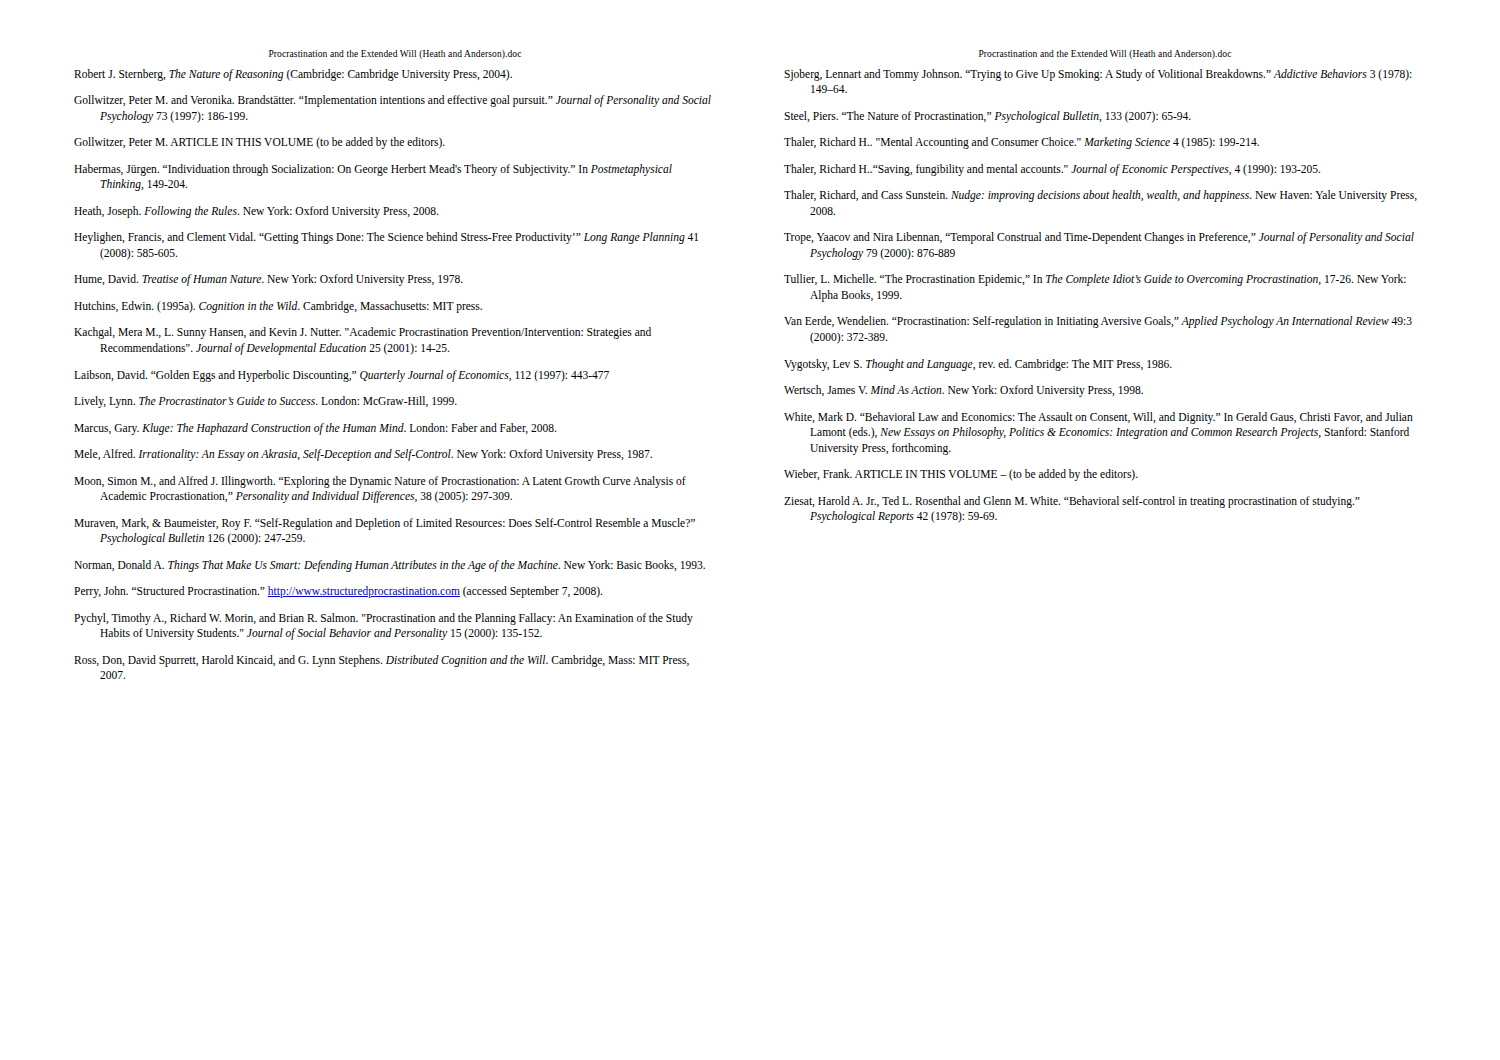Procrastination and the Extended Will (Heath and Anderson).doc
Robert J. Sternberg, The Nature of Reasoning (Cambridge: Cambridge University Press, 2004).
Gollwitzer, Peter M. and Veronika. Brandstätter. “Implementation intentions and effective goal pursuit.” Journal of Personality and Social Psychology 73 (1997): 186-199.
Gollwitzer, Peter M. ARTICLE IN THIS VOLUME (to be added by the editors).
Habermas, Jürgen. “Individuation through Socialization: On George Herbert Mead's Theory of Subjectivity.” In Postmetaphysical Thinking, 149-204.
Heath, Joseph. Following the Rules. New York: Oxford University Press, 2008.
Heylighen, Francis, and Clement Vidal. “Getting Things Done: The Science behind Stress-Free Productivity’” Long Range Planning 41 (2008): 585-605.
Hume, David. Treatise of Human Nature. New York: Oxford University Press, 1978.
Hutchins, Edwin. (1995a). Cognition in the Wild. Cambridge, Massachusetts: MIT press.
Kachgal, Mera M., L. Sunny Hansen, and Kevin J. Nutter. "Academic Procrastination Prevention/Intervention: Strategies and Recommendations". Journal of Developmental Education 25 (2001): 14-25.
Laibson, David. “Golden Eggs and Hyperbolic Discounting,” Quarterly Journal of Economics, 112 (1997): 443-477
Lively, Lynn. The Procrastinator’s Guide to Success. London: McGraw-Hill, 1999.
Marcus, Gary. Kluge: The Haphazard Construction of the Human Mind. London: Faber and Faber, 2008.
Mele, Alfred. Irrationality: An Essay on Akrasia, Self-Deception and Self-Control. New York: Oxford University Press, 1987.
Moon, Simon M., and Alfred J. Illingworth. “Exploring the Dynamic Nature of Procrastionation: A Latent Growth Curve Analysis of Academic Procrastionation,” Personality and Individual Differences, 38 (2005): 297-309.
Muraven, Mark, & Baumeister, Roy F. “Self-Regulation and Depletion of Limited Resources: Does Self-Control Resemble a Muscle?” Psychological Bulletin 126 (2000): 247-259.
Norman, Donald A. Things That Make Us Smart: Defending Human Attributes in the Age of the Machine. New York: Basic Books, 1993.
Perry, John. “Structured Procrastination.” http://www.structuredprocrastination.com (accessed September 7, 2008).
Pychyl, Timothy A., Richard W. Morin, and Brian R. Salmon. "Procrastination and the Planning Fallacy: An Examination of the Study Habits of University Students." Journal of Social Behavior and Personality 15 (2000): 135-152.
Ross, Don, David Spurrett, Harold Kincaid, and G. Lynn Stephens. Distributed Cognition and the Will. Cambridge, Mass: MIT Press, 2007.
Procrastination and the Extended Will (Heath and Anderson).doc
Sjoberg, Lennart and Tommy Johnson. “Trying to Give Up Smoking: A Study of Volitional Breakdowns.” Addictive Behaviors 3 (1978): 149–64.
Steel, Piers. “The Nature of Procrastination,” Psychological Bulletin, 133 (2007): 65-94.
Thaler, Richard H.. "Mental Accounting and Consumer Choice." Marketing Science 4 (1985): 199-214.
Thaler, Richard H..“Saving, fungibility and mental accounts." Journal of Economic Perspectives, 4 (1990): 193-205.
Thaler, Richard, and Cass Sunstein. Nudge: improving decisions about health, wealth, and happiness. New Haven: Yale University Press, 2008.
Trope, Yaacov and Nira Libennan, “Temporal Construal and Time-Dependent Changes in Preference,” Journal of Personality and Social Psychology 79 (2000): 876-889
Tullier, L. Michelle. “The Procrastination Epidemic,” In The Complete Idiot’s Guide to Overcoming Procrastination, 17-26. New York: Alpha Books, 1999.
Van Eerde, Wendelien. “Procrastination: Self-regulation in Initiating Aversive Goals,” Applied Psychology An International Review 49:3 (2000): 372-389.
Vygotsky, Lev S. Thought and Language, rev. ed. Cambridge: The MIT Press, 1986.
Wertsch, James V. Mind As Action. New York: Oxford University Press, 1998.
White, Mark D. “Behavioral Law and Economics: The Assault on Consent, Will, and Dignity.” In Gerald Gaus, Christi Favor, and Julian Lamont (eds.), New Essays on Philosophy, Politics & Economics: Integration and Common Research Projects, Stanford: Stanford University Press, forthcoming.
Wieber, Frank. ARTICLE IN THIS VOLUME – (to be added by the editors).
Ziesat, Harold A. Jr., Ted L. Rosenthal and Glenn M. White. “Behavioral self-control in treating procrastination of studying.” Psychological Reports 42 (1978): 59-69.